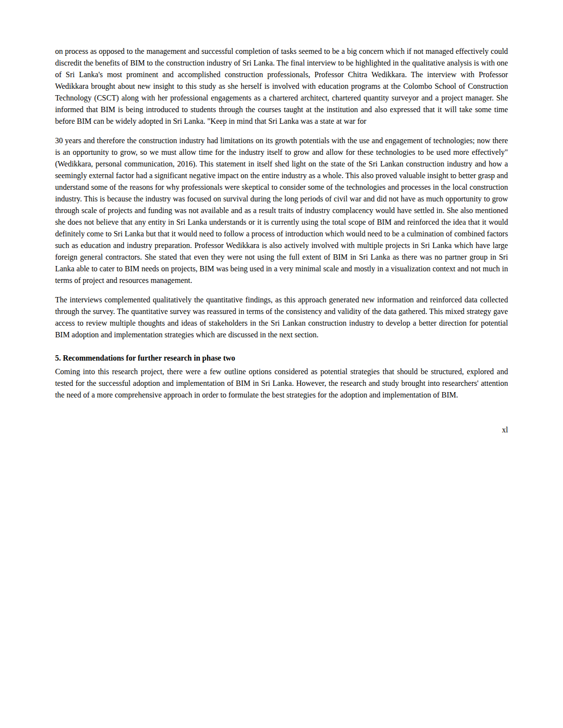on process as opposed to the management and successful completion of tasks seemed to be a big concern which if not managed effectively could discredit the benefits of BIM to the construction industry of Sri Lanka. The final interview to be highlighted in the qualitative analysis is with one of Sri Lanka's most prominent and accomplished construction professionals, Professor Chitra Wedikkara. The interview with Professor Wedikkara brought about new insight to this study as she herself is involved with education programs at the Colombo School of Construction Technology (CSCT) along with her professional engagements as a chartered architect, chartered quantity surveyor and a project manager. She informed that BIM is being introduced to students through the courses taught at the institution and also expressed that it will take some time before BIM can be widely adopted in Sri Lanka. "Keep in mind that Sri Lanka was a state at war for
30 years and therefore the construction industry had limitations on its growth potentials with the use and engagement of technologies; now there is an opportunity to grow, so we must allow time for the industry itself to grow and allow for these technologies to be used more effectively" (Wedikkara, personal communication, 2016). This statement in itself shed light on the state of the Sri Lankan construction industry and how a seemingly external factor had a significant negative impact on the entire industry as a whole. This also proved valuable insight to better grasp and understand some of the reasons for why professionals were skeptical to consider some of the technologies and processes in the local construction industry. This is because the industry was focused on survival during the long periods of civil war and did not have as much opportunity to grow through scale of projects and funding was not available and as a result traits of industry complacency would have settled in. She also mentioned she does not believe that any entity in Sri Lanka understands or it is currently using the total scope of BIM and reinforced the idea that it would definitely come to Sri Lanka but that it would need to follow a process of introduction which would need to be a culmination of combined factors such as education and industry preparation. Professor Wedikkara is also actively involved with multiple projects in Sri Lanka which have large foreign general contractors. She stated that even they were not using the full extent of BIM in Sri Lanka as there was no partner group in Sri Lanka able to cater to BIM needs on projects, BIM was being used in a very minimal scale and mostly in a visualization context and not much in terms of project and resources management.
The interviews complemented qualitatively the quantitative findings, as this approach generated new information and reinforced data collected through the survey. The quantitative survey was reassured in terms of the consistency and validity of the data gathered. This mixed strategy gave access to review multiple thoughts and ideas of stakeholders in the Sri Lankan construction industry to develop a better direction for potential BIM adoption and implementation strategies which are discussed in the next section.
5. Recommendations for further research in phase two
Coming into this research project, there were a few outline options considered as potential strategies that should be structured, explored and tested for the successful adoption and implementation of BIM in Sri Lanka. However, the research and study brought into researchers' attention the need of a more comprehensive approach in order to formulate the best strategies for the adoption and implementation of BIM.
xl